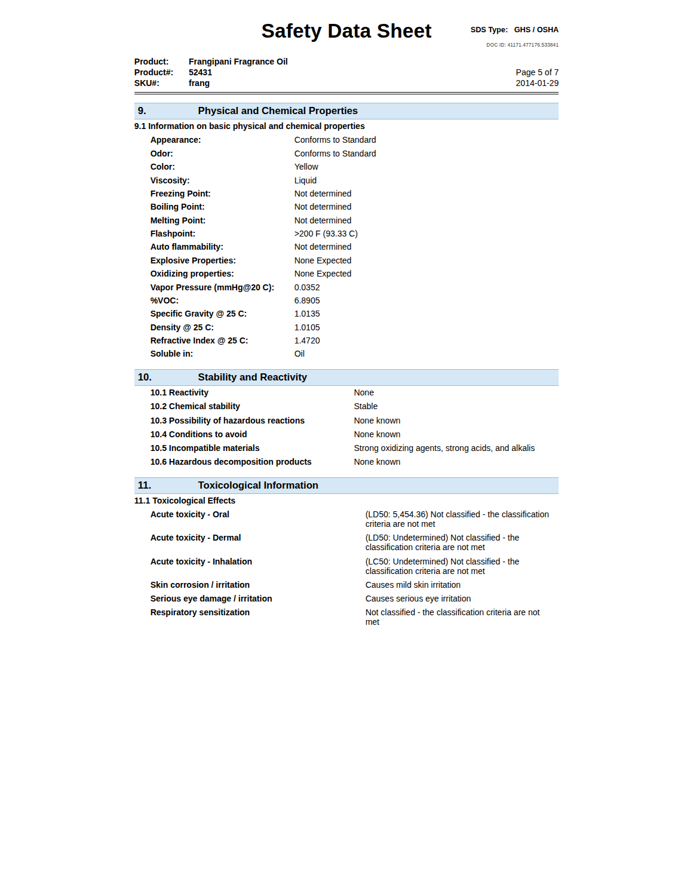SDS Type: GHS / OSHA
Safety Data Sheet
DOC ID: 41171.477176.533841
| Product: | Frangipani Fragrance Oil | |
| Product#: | 52431 | Page 5 of 7 |
| SKU#: | frang | 2014-01-29 |
9. Physical and Chemical Properties
9.1 Information on basic physical and chemical properties
| Appearance: | Conforms to Standard |
| Odor: | Conforms to Standard |
| Color: | Yellow |
| Viscosity: | Liquid |
| Freezing Point: | Not determined |
| Boiling Point: | Not determined |
| Melting Point: | Not determined |
| Flashpoint: | >200 F (93.33 C) |
| Auto flammability: | Not determined |
| Explosive Properties: | None Expected |
| Oxidizing properties: | None Expected |
| Vapor Pressure (mmHg@20 C): | 0.0352 |
| %VOC: | 6.8905 |
| Specific Gravity @ 25 C: | 1.0135 |
| Density @ 25 C: | 1.0105 |
| Refractive Index @ 25 C: | 1.4720 |
| Soluble in: | Oil |
10. Stability and Reactivity
| 10.1 Reactivity | None |
| 10.2 Chemical stability | Stable |
| 10.3 Possibility of hazardous reactions | None known |
| 10.4 Conditions to avoid | None known |
| 10.5 Incompatible materials | Strong oxidizing agents, strong acids, and alkalis |
| 10.6 Hazardous decomposition products | None known |
11. Toxicological Information
11.1 Toxicological Effects
| Acute toxicity - Oral | (LD50: 5,454.36) Not classified - the classification criteria are not met |
| Acute toxicity - Dermal | (LD50: Undetermined) Not classified - the classification criteria are not met |
| Acute toxicity - Inhalation | (LC50: Undetermined) Not classified - the classification criteria are not met |
| Skin corrosion / irritation | Causes mild skin irritation |
| Serious eye damage / irritation | Causes serious eye irritation |
| Respiratory sensitization | Not classified - the classification criteria are not met |